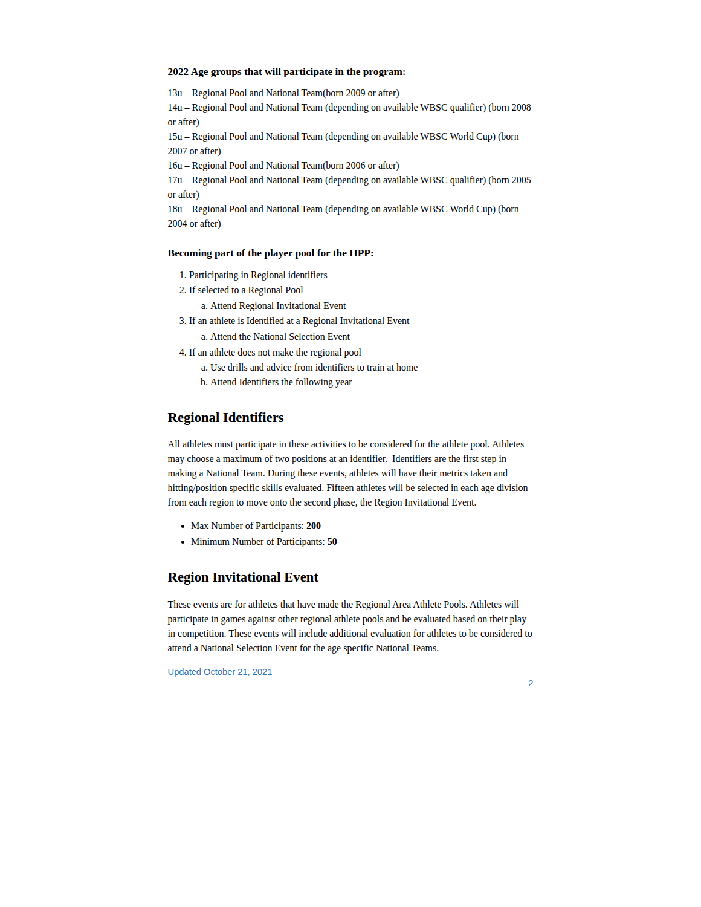2022 Age groups that will participate in the program:
13u – Regional Pool and National Team(born 2009 or after)
14u – Regional Pool and National Team (depending on available WBSC qualifier) (born 2008 or after)
15u – Regional Pool and National Team (depending on available WBSC World Cup) (born 2007 or after)
16u – Regional Pool and National Team(born 2006 or after)
17u – Regional Pool and National Team (depending on available WBSC qualifier) (born 2005 or after)
18u – Regional Pool and National Team (depending on available WBSC World Cup) (born 2004 or after)
Becoming part of the player pool for the HPP:
Participating in Regional identifiers
If selected to a Regional Pool
Attend Regional Invitational Event
If an athlete is Identified at a Regional Invitational Event
Attend the National Selection Event
If an athlete does not make the regional pool
Use drills and advice from identifiers to train at home
Attend Identifiers the following year
Regional Identifiers
All athletes must participate in these activities to be considered for the athlete pool. Athletes may choose a maximum of two positions at an identifier. Identifiers are the first step in making a National Team. During these events, athletes will have their metrics taken and hitting/position specific skills evaluated. Fifteen athletes will be selected in each age division from each region to move onto the second phase, the Region Invitational Event.
Max Number of Participants: 200
Minimum Number of Participants: 50
Region Invitational Event
These events are for athletes that have made the Regional Area Athlete Pools. Athletes will participate in games against other regional athlete pools and be evaluated based on their play in competition. These events will include additional evaluation for athletes to be considered to attend a National Selection Event for the age specific National Teams.
Updated October 21, 2021 2